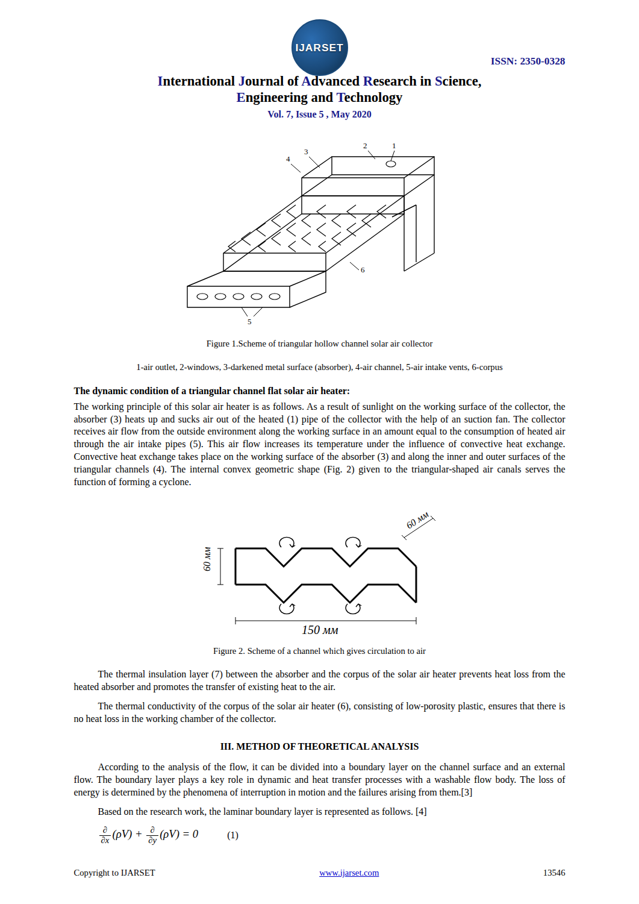ISSN: 2350-0328
International Journal of Advanced Research in Science,
Engineering and Technology
Vol. 7, Issue 5 , May 2020
1 2 3 4 5 6
Figure 1.Scheme of triangular hollow channel solar air collector
1-air outlet, 2-windows, 3-darkened metal surface (absorber), 4-air channel, 5-air intake vents, 6-corpus
The dynamic condition of a triangular channel flat solar air heater:
The working principle of this solar air heater is as follows. As a result of sunlight on the working surface of the collector, the absorber (3) heats up and sucks air out of the heated (1) pipe of the collector with the help of an suction fan. The collector receives air flow from the outside environment along the working surface in an amount equal to the consumption of heated air through the air intake pipes (5). This air flow increases its temperature under the influence of convective heat exchange. Convective heat exchange takes place on the working surface of the absorber (3) and along the inner and outer surfaces of the triangular channels (4). The internal convex geometric shape (Fig. 2) given to the triangular-shaped air canals serves the function of forming a cyclone.
60 мм 60 мм 150 мм
Figure 2. Scheme of a channel which gives circulation to air
The thermal insulation layer (7) between the absorber and the corpus of the solar air heater prevents heat loss from the heated absorber and promotes the transfer of existing heat to the air.
The thermal conductivity of the corpus of the solar air heater (6), consisting of low-porosity plastic, ensures that there is no heat loss in the working chamber of the collector.
III. Method of theoretical analysis
According to the analysis of the flow, it can be divided into a boundary layer on the channel surface and an external flow. The boundary layer plays a key role in dynamic and heat transfer processes with a washable flow body. The loss of energy is determined by the phenomena of interruption in motion and the failures arising from them.[3]
Based on the research work, the laminar boundary layer is represented as follows. [4]
∂∂x(ρV) + ∂∂y(ρV) = 0 (1)
Copyright to IJARSET www.ijarset.com 13546